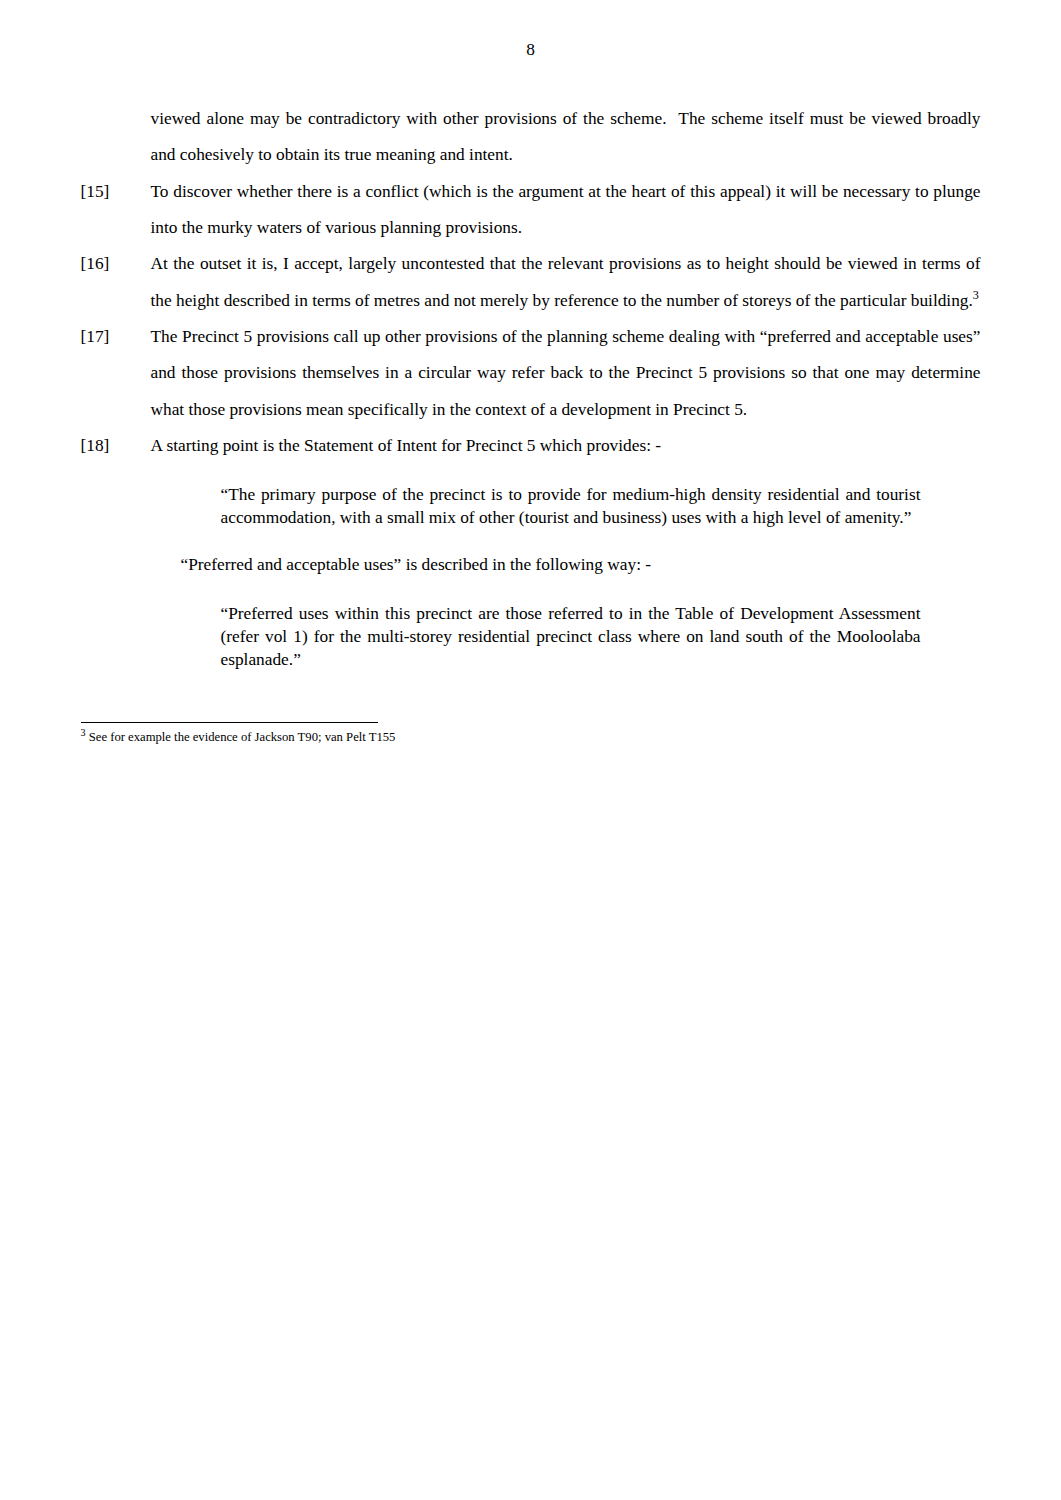8
viewed alone may be contradictory with other provisions of the scheme. The scheme itself must be viewed broadly and cohesively to obtain its true meaning and intent.
[15]
To discover whether there is a conflict (which is the argument at the heart of this appeal) it will be necessary to plunge into the murky waters of various planning provisions.
[16]
At the outset it is, I accept, largely uncontested that the relevant provisions as to height should be viewed in terms of the height described in terms of metres and not merely by reference to the number of storeys of the particular building.3
[17]
The Precinct 5 provisions call up other provisions of the planning scheme dealing with “preferred and acceptable uses” and those provisions themselves in a circular way refer back to the Precinct 5 provisions so that one may determine what those provisions mean specifically in the context of a development in Precinct 5.
[18]
A starting point is the Statement of Intent for Precinct 5 which provides: -
“The primary purpose of the precinct is to provide for medium-high density residential and tourist accommodation, with a small mix of other (tourist and business) uses with a high level of amenity.”
“Preferred and acceptable uses” is described in the following way: -
“Preferred uses within this precinct are those referred to in the Table of Development Assessment (refer vol 1) for the multi-storey residential precinct class where on land south of the Mooloolaba esplanade.”
3 See for example the evidence of Jackson T90; van Pelt T155